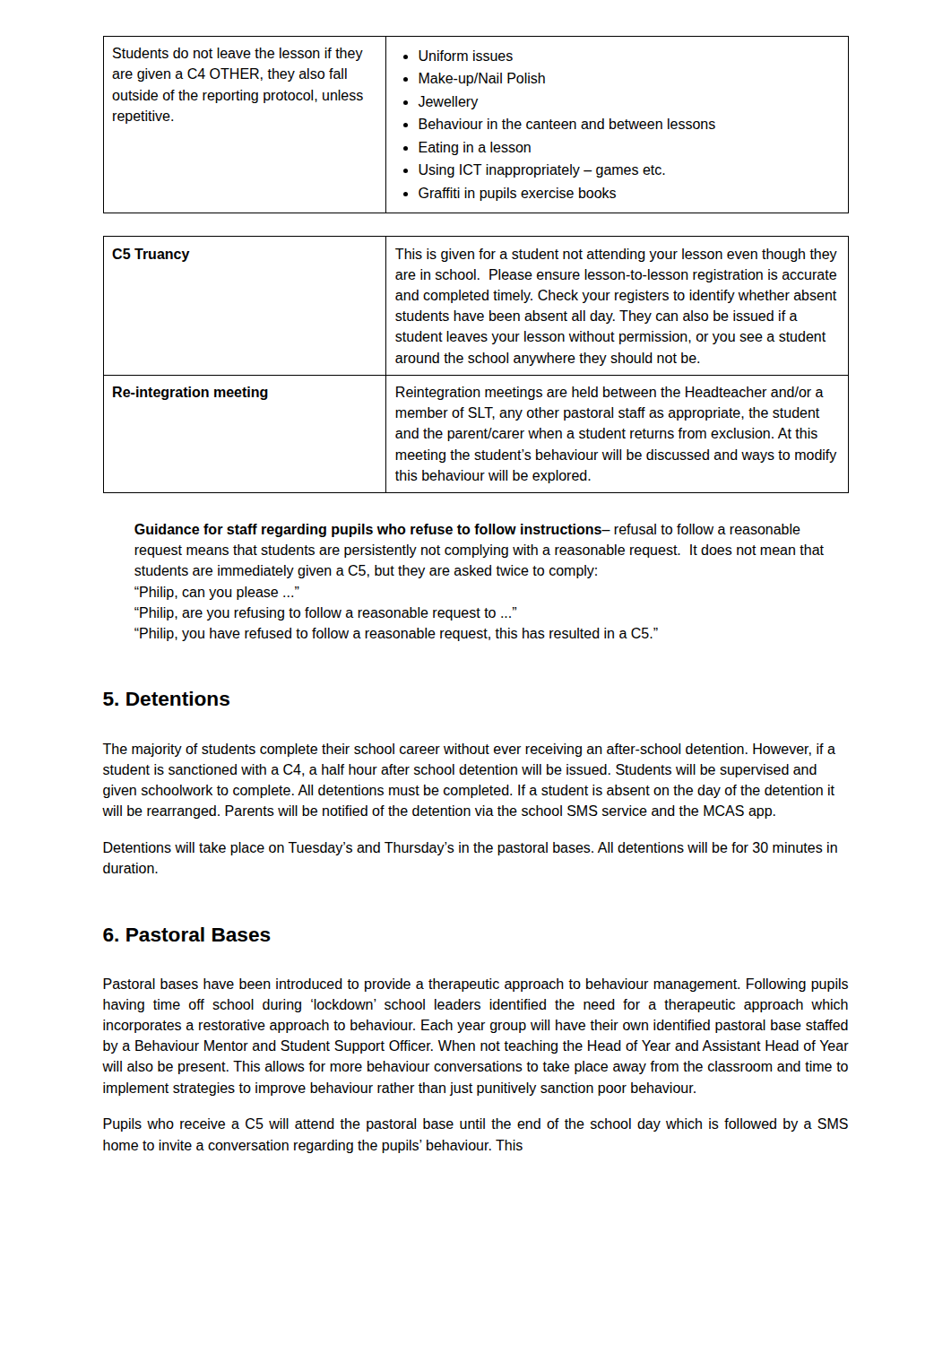| Students do not leave the lesson if they are given a C4 OTHER, they also fall outside of the reporting protocol, unless repetitive. | Uniform issues Make-up/Nail Polish Jewellery Behaviour in the canteen and between lessons Eating in a lesson Using ICT inappropriately – games etc. Graffiti in pupils exercise books |
| C5 Truancy | This is given for a student not attending your lesson even though they are in school. Please ensure lesson-to-lesson registration is accurate and completed timely. Check your registers to identify whether absent students have been absent all day. They can also be issued if a student leaves your lesson without permission, or you see a student around the school anywhere they should not be. |
| Re-integration meeting | Reintegration meetings are held between the Headteacher and/or a member of SLT, any other pastoral staff as appropriate, the student and the parent/carer when a student returns from exclusion. At this meeting the student’s behaviour will be discussed and ways to modify this behaviour will be explored. |
Guidance for staff regarding pupils who refuse to follow instructions– refusal to follow a reasonable request means that students are persistently not complying with a reasonable request. It does not mean that students are immediately given a C5, but they are asked twice to comply:
“Philip, can you please ...”
“Philip, are you refusing to follow a reasonable request to ...”
“Philip, you have refused to follow a reasonable request, this has resulted in a C5.”
5. Detentions
The majority of students complete their school career without ever receiving an after-school detention. However, if a student is sanctioned with a C4, a half hour after school detention will be issued. Students will be supervised and given schoolwork to complete. All detentions must be completed. If a student is absent on the day of the detention it will be rearranged. Parents will be notified of the detention via the school SMS service and the MCAS app.
Detentions will take place on Tuesday’s and Thursday’s in the pastoral bases. All detentions will be for 30 minutes in duration.
6. Pastoral Bases
Pastoral bases have been introduced to provide a therapeutic approach to behaviour management. Following pupils having time off school during ‘lockdown’ school leaders identified the need for a therapeutic approach which incorporates a restorative approach to behaviour. Each year group will have their own identified pastoral base staffed by a Behaviour Mentor and Student Support Officer. When not teaching the Head of Year and Assistant Head of Year will also be present. This allows for more behaviour conversations to take place away from the classroom and time to implement strategies to improve behaviour rather than just punitively sanction poor behaviour.
Pupils who receive a C5 will attend the pastoral base until the end of the school day which is followed by a SMS home to invite a conversation regarding the pupils’ behaviour. This